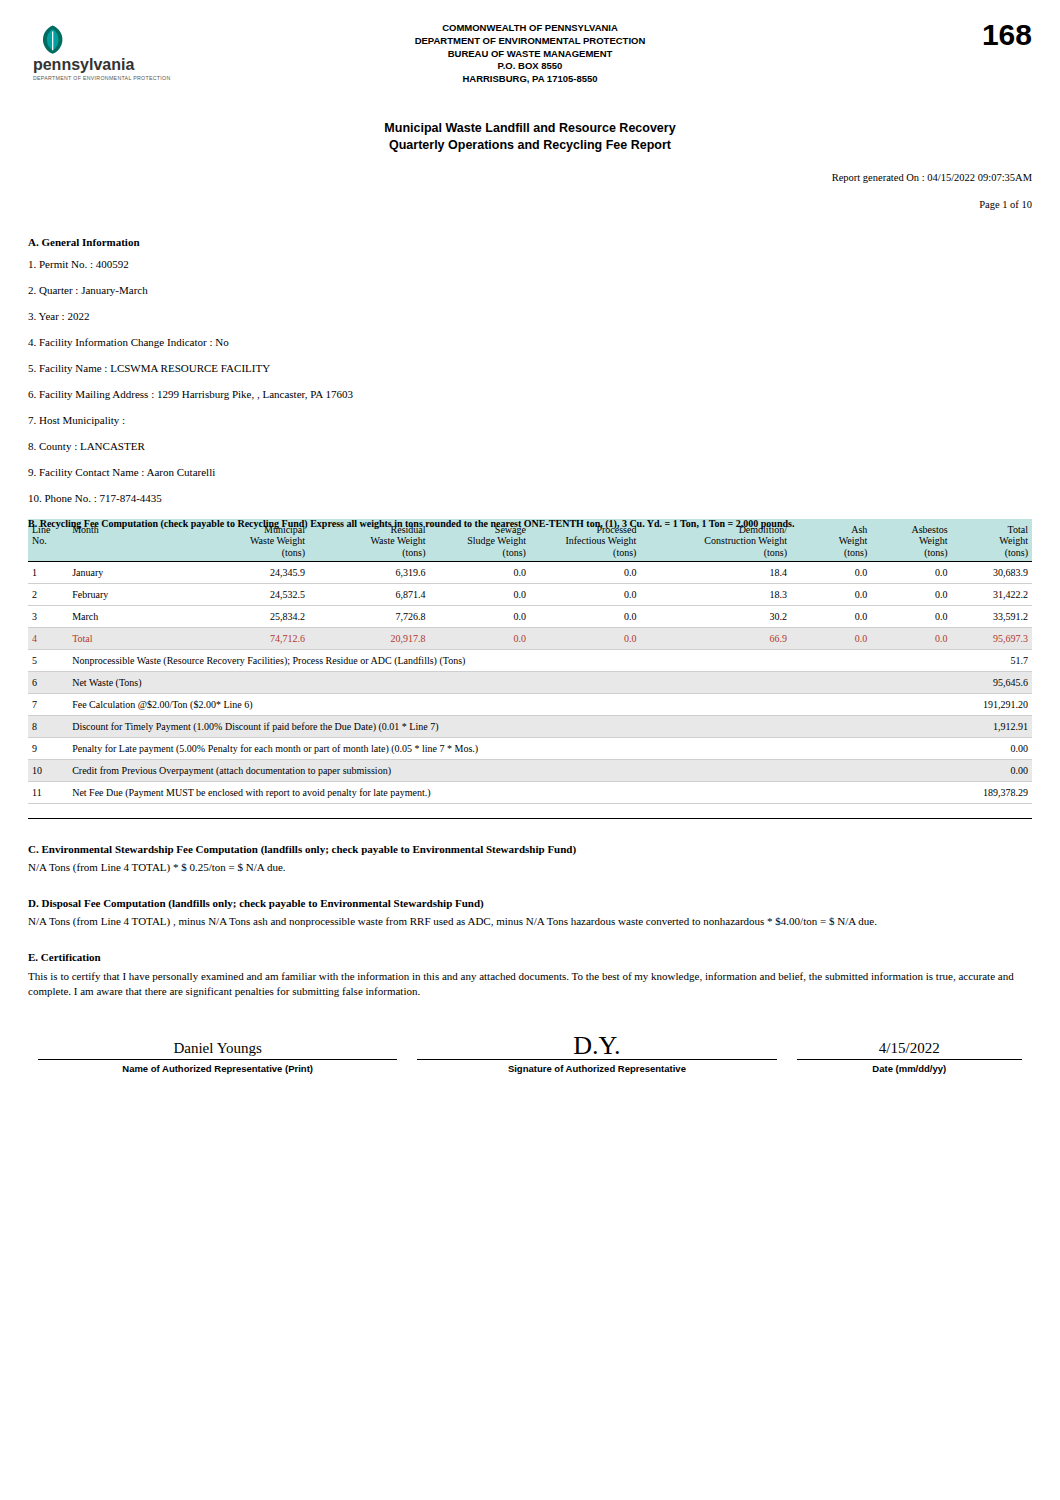168
COMMONWEALTH OF PENNSYLVANIA
DEPARTMENT OF ENVIRONMENTAL PROTECTION
BUREAU OF WASTE MANAGEMENT
P.O. BOX 8550
HARRISBURG, PA 17105-8550
Municipal Waste Landfill and Resource Recovery
Quarterly Operations and Recycling Fee Report
Report generated On : 04/15/2022 09:07:35AM
Page 1 of 10
A. General Information
1. Permit No. : 400592
2. Quarter : January-March
3. Year : 2022
4. Facility Information Change Indicator : No
5. Facility Name : LCSWMA RESOURCE FACILITY
6. Facility Mailing Address : 1299 Harrisburg Pike, , Lancaster, PA 17603
7. Host Municipality :
8. County : LANCASTER
9. Facility Contact Name : Aaron Cutarelli
10. Phone No. : 717-874-4435
B. Recycling Fee Computation (check payable to Recycling Fund) Express all weights in tons rounded to the nearest ONE-TENTH ton, (1), 3 Cu. Yd. = 1 Ton, 1 Ton = 2,000 pounds.
| Line No. | Month | Municipal Waste Weight (tons) | Residual Waste Weight (tons) | Sewage Sludge Weight (tons) | Processed Infectious Weight (tons) | Demolition/ Construction Weight (tons) | Ash Weight (tons) | Asbestos Weight (tons) | Total Weight (tons) |
| --- | --- | --- | --- | --- | --- | --- | --- | --- | --- |
| 1 | January | 24,345.9 | 6,319.6 | 0.0 | 0.0 | 18.4 | 0.0 | 0.0 | 30,683.9 |
| 2 | February | 24,532.5 | 6,871.4 | 0.0 | 0.0 | 18.3 | 0.0 | 0.0 | 31,422.2 |
| 3 | March | 25,834.2 | 7,726.8 | 0.0 | 0.0 | 30.2 | 0.0 | 0.0 | 33,591.2 |
| 4 | Total | 74,712.6 | 20,917.8 | 0.0 | 0.0 | 66.9 | 0.0 | 0.0 | 95,697.3 |
| 5 | Nonprocessible Waste (Resource Recovery Facilities); Process Residue or ADC (Landfills) (Tons) | 51.7 |
| 6 | Net Waste (Tons) | 95,645.6 |
| 7 | Fee Calculation @$2.00/Ton ($2.00* Line 6) | 191,291.20 |
| 8 | Discount for Timely Payment (1.00% Discount if paid before the Due Date) (0.01 * Line 7) | 1,912.91 |
| 9 | Penalty for Late payment (5.00% Penalty for each month or part of month late) (0.05 * line 7 * Mos.) | 0.00 |
| 10 | Credit from Previous Overpayment (attach documentation to paper submission) | 0.00 |
| 11 | Net Fee Due (Payment MUST be enclosed with report to avoid penalty for late payment.) | 189,378.29 |
C. Environmental Stewardship Fee Computation (landfills only; check payable to Environmental Stewardship Fund)
N/A Tons (from Line 4 TOTAL) * $ 0.25/ton = $ N/A due.
D. Disposal Fee Computation (landfills only; check payable to Environmental Stewardship Fund)
N/A Tons (from Line 4 TOTAL) , minus N/A Tons ash and nonprocessible waste from RRF used as ADC, minus N/A Tons hazardous waste converted to nonhazardous * $4.00/ton = $ N/A due.
E. Certification
This is to certify that I have personally examined and am familiar with the information in this and any attached documents. To the best of my knowledge, information and belief, the submitted information is true, accurate and complete. I am aware that there are significant penalties for submitting false information.
| Daniel Youngs Name of Authorized Representative (Print) | D.Y. Signature of Authorized Representative | 4/15/2022 Date (mm/dd/yy) |